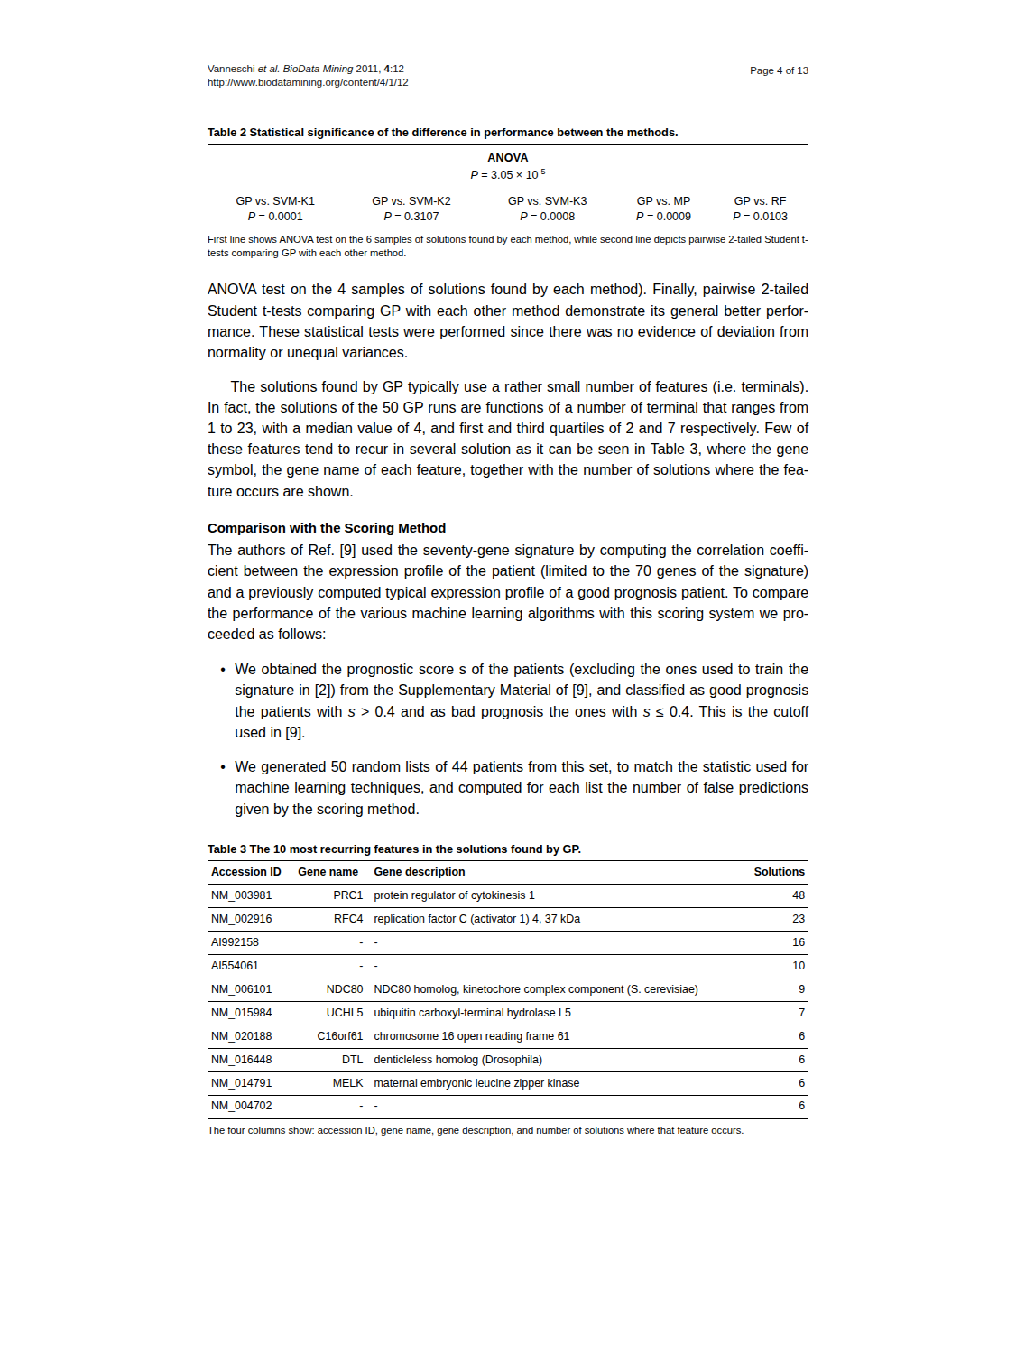Vanneschi et al. BioData Mining 2011, 4:12
http://www.biodatamining.org/content/4/1/12
Page 4 of 13
Table 2 Statistical significance of the difference in performance between the methods.
| ANOVA P = 3.05 × 10 -5 |
| GP vs. SVM-K1 P = 0.0001 | GP vs. SVM-K2 P = 0.3107 | GP vs. SVM-K3 P = 0.0008 | GP vs. MP P = 0.0009 | GP vs. RF P = 0.0103 |
First line shows ANOVA test on the 6 samples of solutions found by each method, while second line depicts pairwise 2-tailed Student t-tests comparing GP with each other method.
ANOVA test on the 4 samples of solutions found by each method). Finally, pairwise 2-tailed Student t-tests comparing GP with each other method demonstrate its general better performance. These statistical tests were performed since there was no evidence of deviation from normality or unequal variances.
The solutions found by GP typically use a rather small number of features (i.e. terminals). In fact, the solutions of the 50 GP runs are functions of a number of terminal that ranges from 1 to 23, with a median value of 4, and first and third quartiles of 2 and 7 respectively. Few of these features tend to recur in several solution as it can be seen in Table 3, where the gene symbol, the gene name of each feature, together with the number of solutions where the feature occurs are shown.
Comparison with the Scoring Method
The authors of Ref. [9] used the seventy-gene signature by computing the correlation coefficient between the expression profile of the patient (limited to the 70 genes of the signature) and a previously computed typical expression profile of a good prognosis patient. To compare the performance of the various machine learning algorithms with this scoring system we proceeded as follows:
We obtained the prognostic score s of the patients (excluding the ones used to train the signature in [2]) from the Supplementary Material of [9], and classified as good prognosis the patients with s > 0.4 and as bad prognosis the ones with s ≤ 0.4. This is the cutoff used in [9].
We generated 50 random lists of 44 patients from this set, to match the statistic used for machine learning techniques, and computed for each list the number of false predictions given by the scoring method.
Table 3 The 10 most recurring features in the solutions found by GP.
| Accession ID | Gene name | Gene description | Solutions |
| --- | --- | --- | --- |
| NM_003981 | PRC1 | protein regulator of cytokinesis 1 | 48 |
| NM_002916 | RFC4 | replication factor C (activator 1) 4, 37 kDa | 23 |
| AI992158 | - | - | 16 |
| AI554061 | - | - | 10 |
| NM_006101 | NDC80 | NDC80 homolog, kinetochore complex component (S. cerevisiae) | 9 |
| NM_015984 | UCHL5 | ubiquitin carboxyl-terminal hydrolase L5 | 7 |
| NM_020188 | C16orf61 | chromosome 16 open reading frame 61 | 6 |
| NM_016448 | DTL | denticleless homolog (Drosophila) | 6 |
| NM_014791 | MELK | maternal embryonic leucine zipper kinase | 6 |
| NM_004702 | - | - | 6 |
The four columns show: accession ID, gene name, gene description, and number of solutions where that feature occurs.